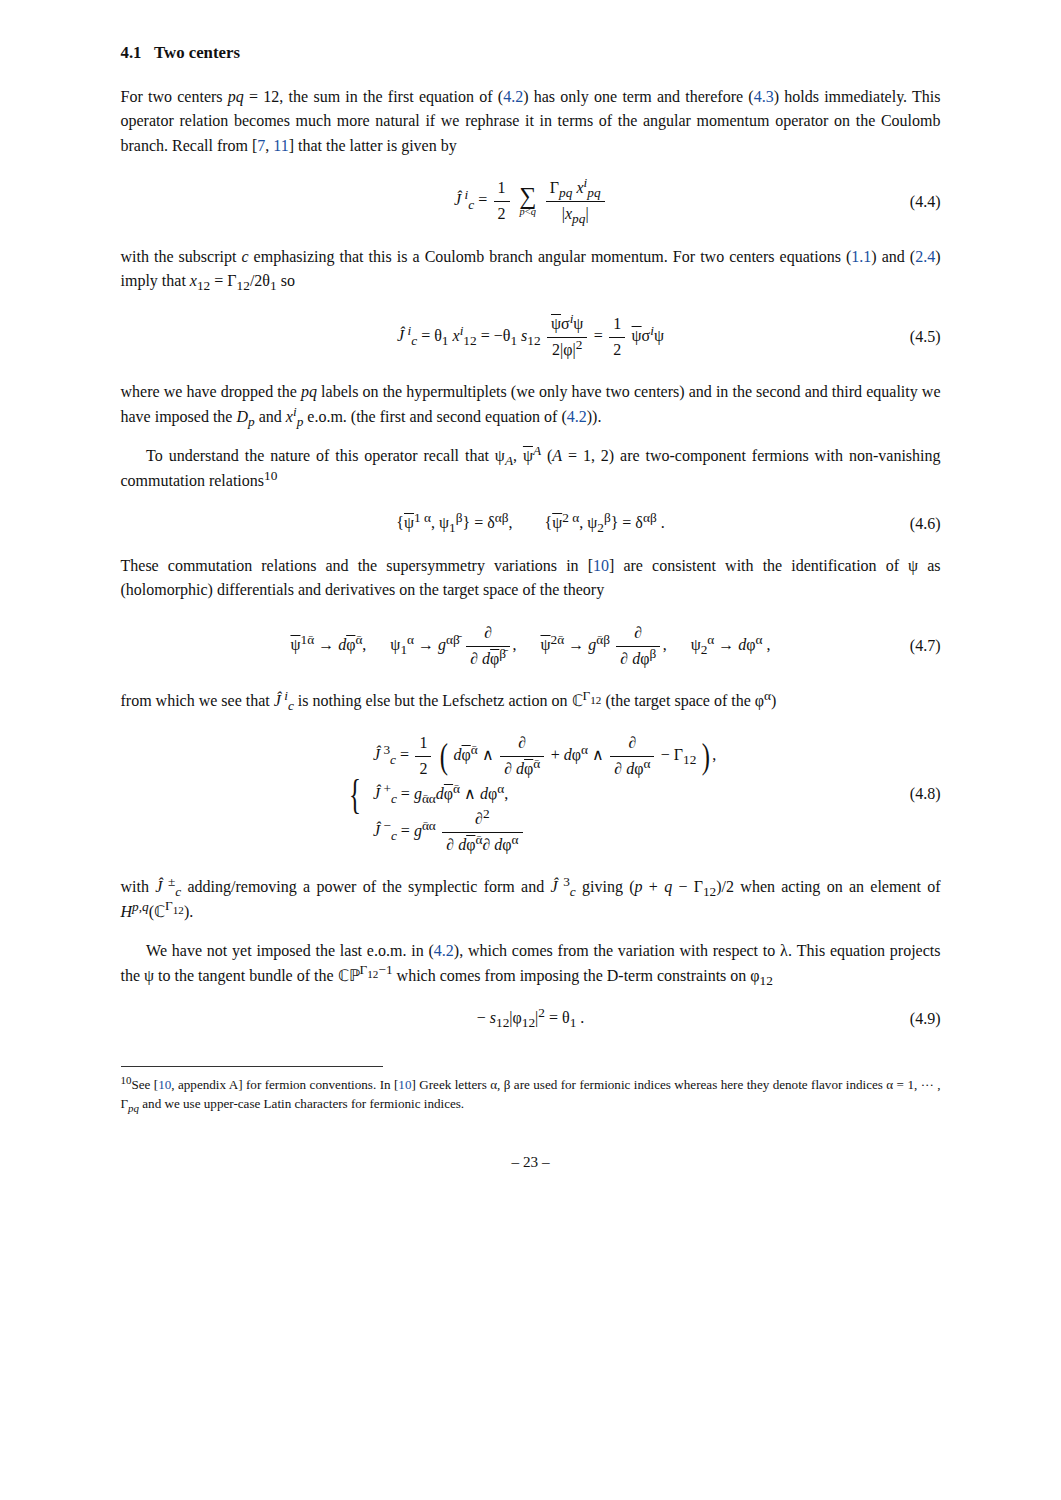JHEP11(2012)171
4.1 Two centers
For two centers pq = 12, the sum in the first equation of (4.2) has only one term and therefore (4.3) holds immediately. This operator relation becomes much more natural if we rephrase it in terms of the angular momentum operator on the Coulomb branch. Recall from [7, 11] that the latter is given by
Ĵ ic = 12 ∑p<q Γpq xipq|xpq| (4.4)
with the subscript c emphasizing that this is a Coulomb branch angular momentum. For two centers equations (1.1) and (2.4) imply that x12 = Γ12/2θ1 so
Ĵ ic = θ1 xi12 = −θ1 s12 ψσiψ 2|φ|2 = 12 ψσiψ (4.5)
where we have dropped the pq labels on the hypermultiplets (we only have two centers) and in the second and third equality we have imposed the Dp and xip e.o.m. (the first and second equation of (4.2)).
To understand the nature of this operator recall that ψA, ψA (A = 1, 2) are two-component fermions with non-vanishing commutation relations10
{ψ1 α, ψ1β} = δαβ, {ψ2 α, ψ2β} = δαβ . (4.6)
These commutation relations and the supersymmetry variations in [10] are consistent with the identification of ψ as (holomorphic) differentials and derivatives on the target space of the theory
ψ1ᾱ → dφᾱ, ψ1α → gαβ̄ ∂∂ dφβ̄, ψ2ᾱ → gᾱβ ∂∂ dφβ, ψ2α → dφα , (4.7)
from which we see that Ĵ ic is nothing else but the Lefschetz action on ℂΓ12 (the target space of the φα)
{ Ĵ 3c = 12 ( dφᾱ ∧ ∂∂ dφᾱ + dφα ∧ ∂∂ dφα − Γ12 ), Ĵ +c = gᾱαdφᾱ ∧ dφα, Ĵ −c = gᾱα ∂2∂ dφᾱ∂ dφα (4.8)
with Ĵ ±c adding/removing a power of the symplectic form and Ĵ 3c giving (p + q − Γ12)/2 when acting on an element of Hp,q(ℂΓ12).
We have not yet imposed the last e.o.m. in (4.2), which comes from the variation with respect to λ. This equation projects the ψ to the tangent bundle of the ℂℙΓ12−1 which comes from imposing the D-term constraints on φ12
− s12|φ12|2 = θ1 . (4.9)
10See [10, appendix A] for fermion conventions. In [10] Greek letters α, β are used for fermionic indices whereas here they denote flavor indices α = 1, ··· , Γpq and we use upper-case Latin characters for fermionic indices.
– 23 –